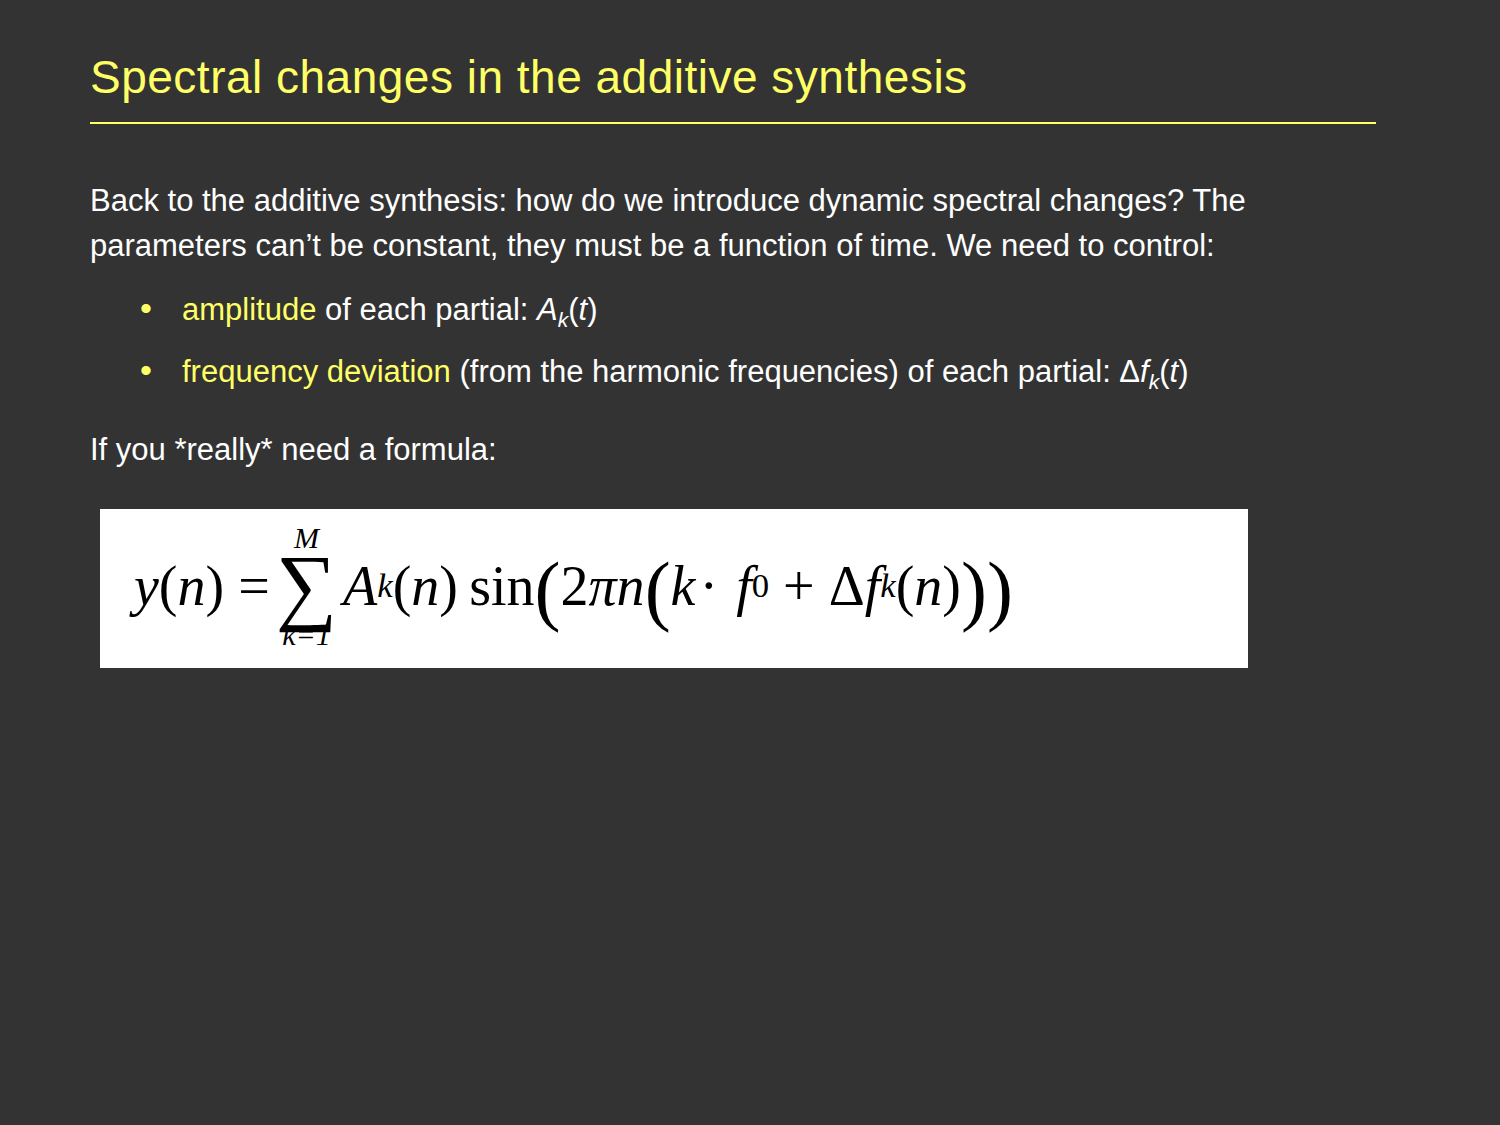Spectral changes in the additive synthesis
Back to the additive synthesis: how do we introduce dynamic spectral changes? The parameters can’t be constant, they must be a function of time. We need to control:
amplitude of each partial: Ak(t)
frequency deviation (from the harmonic frequencies) of each partial: Δfk(t)
If you *really* need a formula:
y(n) = M ∑ k=1 Ak(n) sin (2πn(k· f 0 + Δfk(n)))